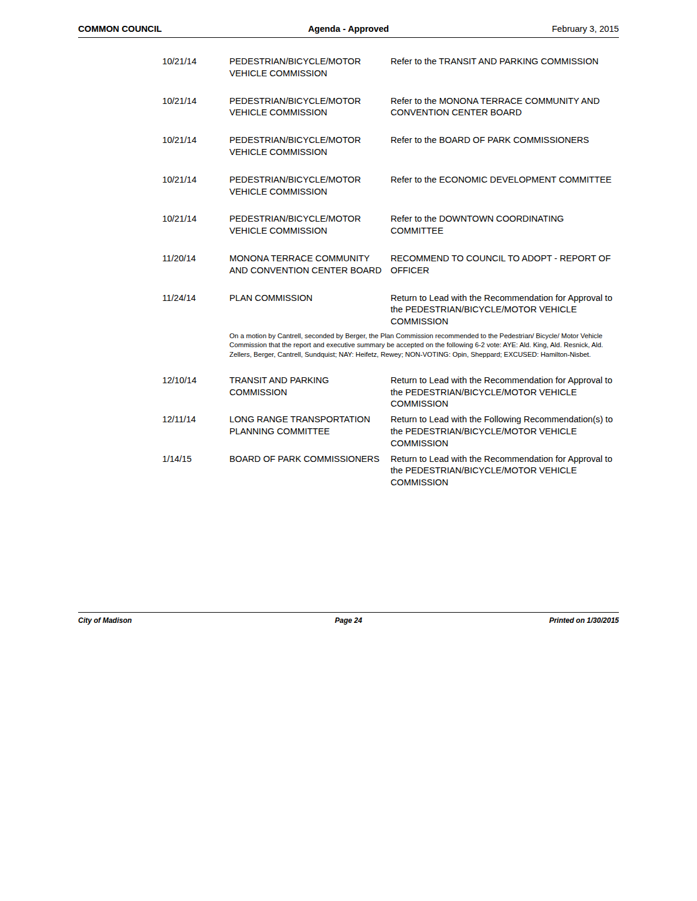COMMON COUNCIL
Agenda - Approved
February 3, 2015
| 10/21/14 | PEDESTRIAN/BICYCLE/MOTOR VEHICLE COMMISSION | Refer to the TRANSIT AND PARKING COMMISSION |
| 10/21/14 | PEDESTRIAN/BICYCLE/MOTOR VEHICLE COMMISSION | Refer to the MONONA TERRACE COMMUNITY AND CONVENTION CENTER BOARD |
| 10/21/14 | PEDESTRIAN/BICYCLE/MOTOR VEHICLE COMMISSION | Refer to the BOARD OF PARK COMMISSIONERS |
| 10/21/14 | PEDESTRIAN/BICYCLE/MOTOR VEHICLE COMMISSION | Refer to the ECONOMIC DEVELOPMENT COMMITTEE |
| 10/21/14 | PEDESTRIAN/BICYCLE/MOTOR VEHICLE COMMISSION | Refer to the DOWNTOWN COORDINATING COMMITTEE |
| 11/20/14 | MONONA TERRACE COMMUNITY AND CONVENTION CENTER BOARD | RECOMMEND TO COUNCIL TO ADOPT - REPORT OF OFFICER |
| 11/24/14 | PLAN COMMISSION | Return to Lead with the Recommendation for Approval to the PEDESTRIAN/BICYCLE/MOTOR VEHICLE COMMISSION |
| | On a motion by Cantrell, seconded by Berger, the Plan Commission recommended to the Pedestrian/ Bicycle/ Motor Vehicle Commission that the report and executive summary be accepted on the following 6-2 vote: AYE: Ald. King, Ald. Resnick, Ald. Zellers, Berger, Cantrell, Sundquist; NAY: Heifetz, Rewey; NON-VOTING: Opin, Sheppard; EXCUSED: Hamilton-Nisbet. |
| 12/10/14 | TRANSIT AND PARKING COMMISSION | Return to Lead with the Recommendation for Approval to the PEDESTRIAN/BICYCLE/MOTOR VEHICLE COMMISSION |
| 12/11/14 | LONG RANGE TRANSPORTATION PLANNING COMMITTEE | Return to Lead with the Following Recommendation(s) to the PEDESTRIAN/BICYCLE/MOTOR VEHICLE COMMISSION |
| 1/14/15 | BOARD OF PARK COMMISSIONERS | Return to Lead with the Recommendation for Approval to the PEDESTRIAN/BICYCLE/MOTOR VEHICLE COMMISSION |
City of Madison
Page 24
Printed on 1/30/2015